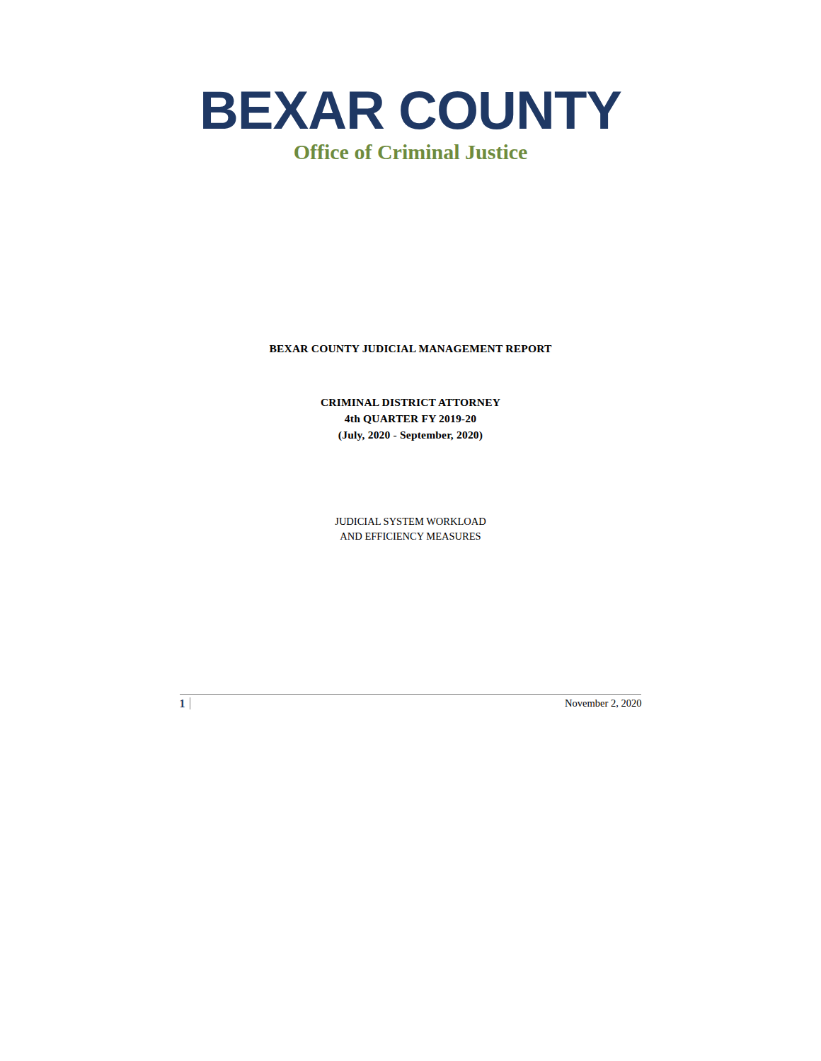BEXAR COUNTY
Office of Criminal Justice
BEXAR COUNTY JUDICIAL MANAGEMENT REPORT
CRIMINAL DISTRICT ATTORNEY
4th QUARTER FY 2019-20
(July, 2020 - September, 2020)
JUDICIAL SYSTEM WORKLOAD
AND EFFICIENCY MEASURES
1
November 2, 2020